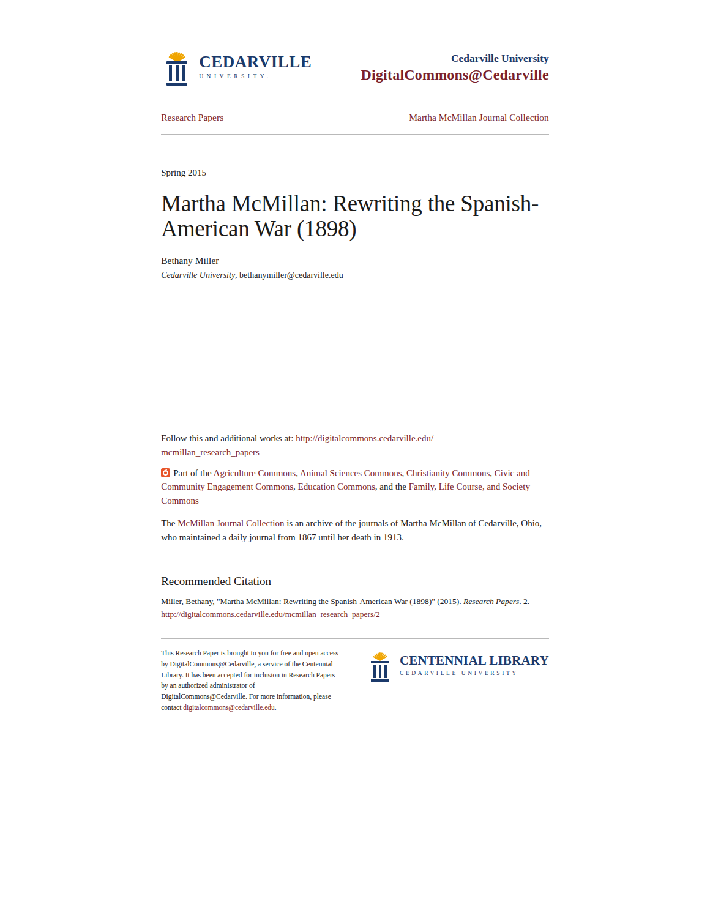CEDARVILLE
UNIVERSITY.
Cedarville University
DigitalCommons@Cedarville
Research Papers
Martha McMillan Journal Collection
Spring 2015
Martha McMillan: Rewriting the Spanish-
American War (1898)
Bethany Miller
Cedarville University, bethanymiller@cedarville.edu
Follow this and additional works at: http://digitalcommons.cedarville.edu/
mcmillan_research_papers
Part of the Agriculture Commons, Animal Sciences Commons, Christianity Commons, Civic and Community Engagement Commons, Education Commons, and the Family, Life Course, and Society Commons
The McMillan Journal Collection is an archive of the journals of Martha McMillan of Cedarville, Ohio, who maintained a daily journal from 1867 until her death in 1913.
Recommended Citation
Miller, Bethany, "Martha McMillan: Rewriting the Spanish-American War (1898)" (2015). Research Papers. 2.
http://digitalcommons.cedarville.edu/mcmillan_research_papers/2
This Research Paper is brought to you for free and open access by DigitalCommons@Cedarville, a service of the Centennial Library. It has been accepted for inclusion in Research Papers by an authorized administrator of DigitalCommons@Cedarville. For more information, please contact digitalcommons@cedarville.edu.
CENTENNIAL LIBRARY
CEDARVILLE UNIVERSITY